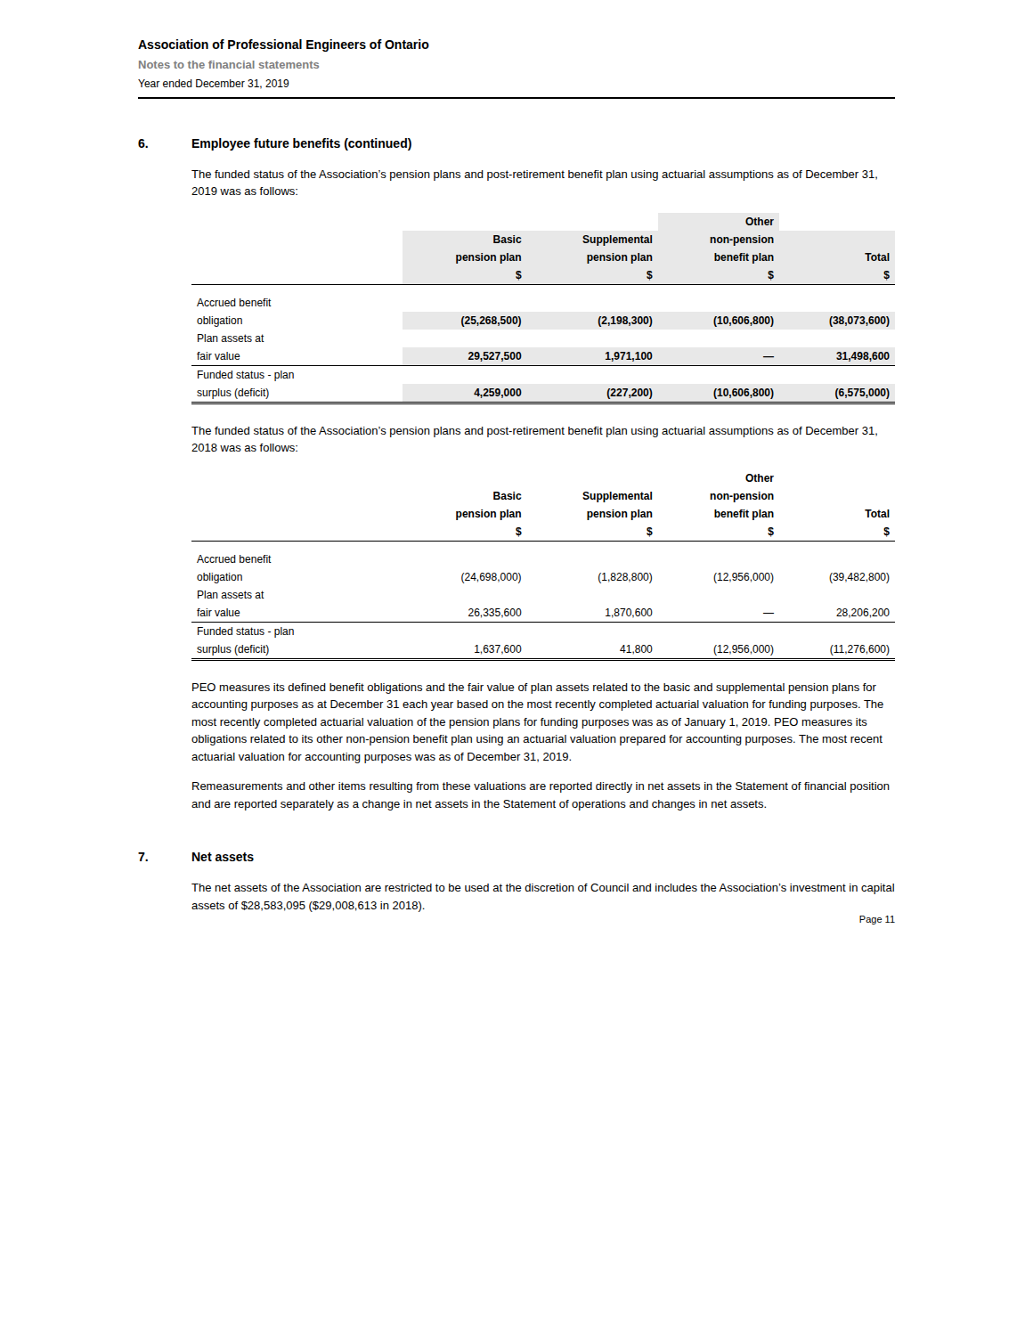Association of Professional Engineers of Ontario
Notes to the financial statements
Year ended December 31, 2019
6.
Employee future benefits (continued)
The funded status of the Association’s pension plans and post-retirement benefit plan using actuarial assumptions as of December 31, 2019 was as follows:
| | | | Other | |
| | Basic | Supplemental | non-pension | |
| | pension plan | pension plan | benefit plan | Total |
| | $ | $ | $ | $ |
| Accrued benefit | | | | |
| obligation | (25,268,500) | (2,198,300) | (10,606,800) | (38,073,600) |
| Plan assets at | | | | |
| fair value | 29,527,500 | 1,971,100 | — | 31,498,600 |
| Funded status - plan | | | | |
| surplus (deficit) | 4,259,000 | (227,200) | (10,606,800) | (6,575,000) |
The funded status of the Association’s pension plans and post-retirement benefit plan using actuarial assumptions as of December 31, 2018 was as follows:
| | | | Other | |
| | Basic | Supplemental | non-pension | |
| | pension plan | pension plan | benefit plan | Total |
| | $ | $ | $ | $ |
| Accrued benefit | | | | |
| obligation | (24,698,000) | (1,828,800) | (12,956,000) | (39,482,800) |
| Plan assets at | | | | |
| fair value | 26,335,600 | 1,870,600 | — | 28,206,200 |
| Funded status - plan | | | | |
| surplus (deficit) | 1,637,600 | 41,800 | (12,956,000) | (11,276,600) |
PEO measures its defined benefit obligations and the fair value of plan assets related to the basic and supplemental pension plans for accounting purposes as at December 31 each year based on the most recently completed actuarial valuation for funding purposes. The most recently completed actuarial valuation of the pension plans for funding purposes was as of January 1, 2019. PEO measures its obligations related to its other non-pension benefit plan using an actuarial valuation prepared for accounting purposes. The most recent actuarial valuation for accounting purposes was as of December 31, 2019.
Remeasurements and other items resulting from these valuations are reported directly in net assets in the Statement of financial position and are reported separately as a change in net assets in the Statement of operations and changes in net assets.
7.
Net assets
The net assets of the Association are restricted to be used at the discretion of Council and includes the Association’s investment in capital assets of $28,583,095 ($29,008,613 in 2018).
Page 11